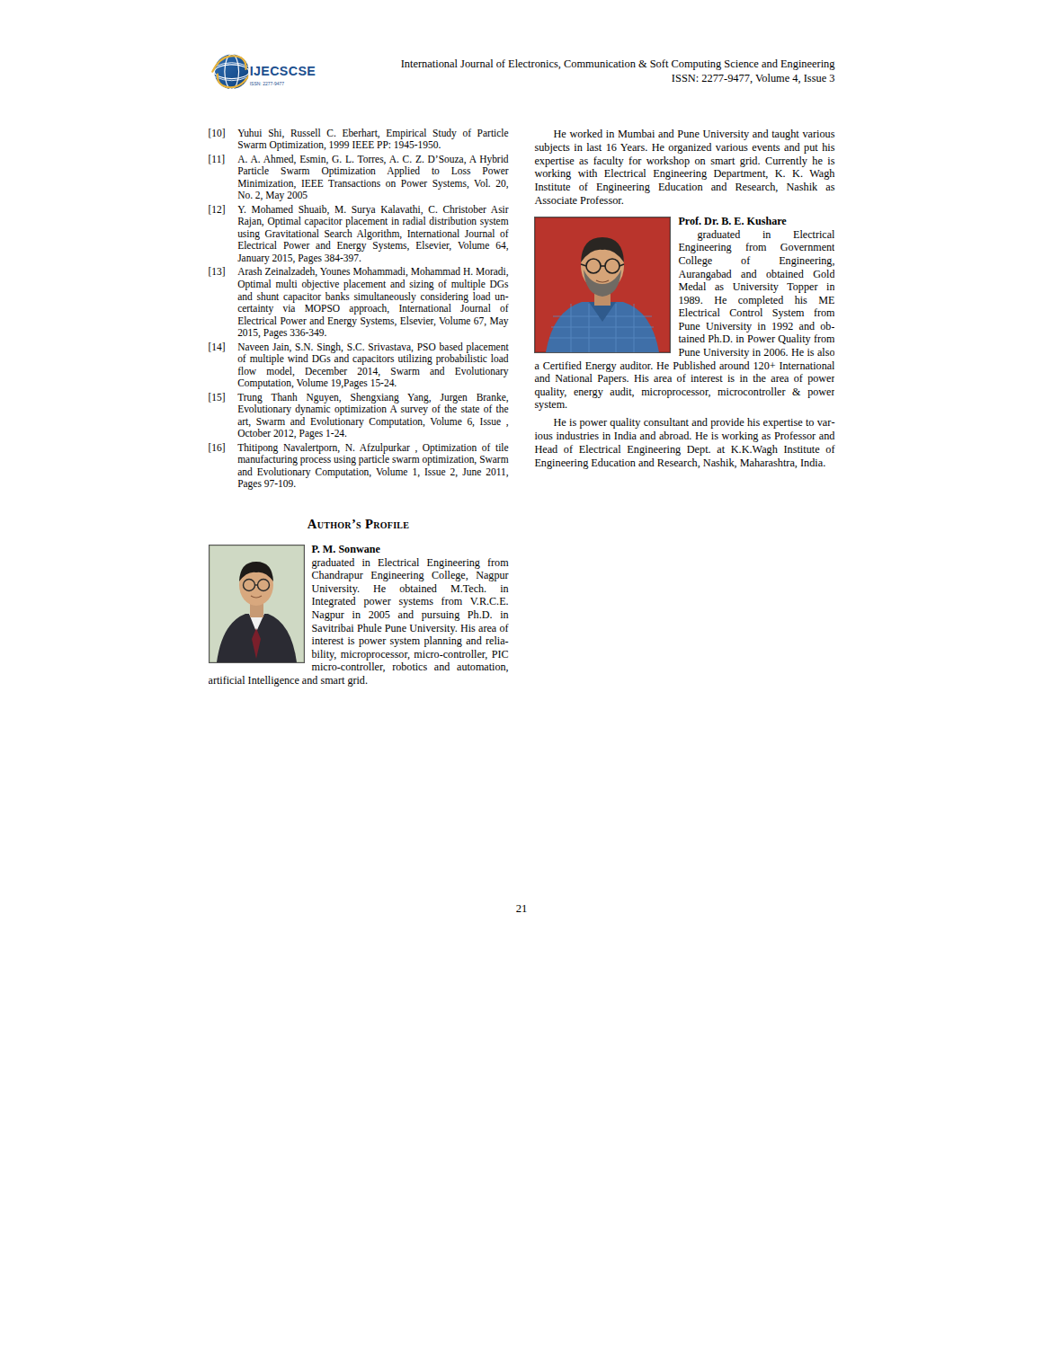IJECSCSE ISSN: 2277-9477
International Journal of Electronics, Communication & Soft Computing Science and Engineering
ISSN: 2277-9477, Volume 4, Issue 3
[10] Yuhui Shi, Russell C. Eberhart, Empirical Study of Particle Swarm Optimization, 1999 IEEE PP: 1945-1950.
[11] A. A. Ahmed, Esmin, G. L. Torres, A. C. Z. D’Souza, A Hybrid Particle Swarm Optimization Applied to Loss Power Minimization, IEEE Transactions on Power Systems, Vol. 20, No. 2, May 2005
[12] Y. Mohamed Shuaib, M. Surya Kalavathi, C. Christober Asir Rajan, Optimal capacitor placement in radial distribution system using Gravitational Search Algorithm, International Journal of Electrical Power and Energy Systems, Elsevier, Volume 64, January 2015, Pages 384-397.
[13] Arash Zeinalzadeh, Younes Mohammadi, Mohammad H. Moradi, Optimal multi objective placement and sizing of multiple DGs and shunt capacitor banks simultaneously considering load uncertainty via MOPSO approach, International Journal of Electrical Power and Energy Systems, Elsevier, Volume 67, May 2015, Pages 336-349.
[14] Naveen Jain, S.N. Singh, S.C. Srivastava, PSO based placement of multiple wind DGs and capacitors utilizing probabilistic load flow model, December 2014, Swarm and Evolutionary Computation, Volume 19,Pages 15-24.
[15] Trung Thanh Nguyen, Shengxiang Yang, Jurgen Branke, Evolutionary dynamic optimization A survey of the state of the art, Swarm and Evolutionary Computation, Volume 6, Issue , October 2012, Pages 1-24.
[16] Thitipong Navalertporn, N. Afzulpurkar , Optimization of tile manufacturing process using particle swarm optimization, Swarm and Evolutionary Computation, Volume 1, Issue 2, June 2011, Pages 97-109.
Author’s Profile
P. M. Sonwane
graduated in Electrical Engineering from Chandrapur Engineering College, Nagpur University. He obtained M.Tech. in Integrated power systems from V.R.C.E. Nagpur in 2005 and pursuing Ph.D. in Savitribai Phule Pune University. His area of interest is power system planning and reliability, microprocessor, micro-controller, PIC micro-controller, robotics and automation, artificial Intelligence and smart grid.
He worked in Mumbai and Pune University and taught various subjects in last 16 Years. He organized various events and put his expertise as faculty for workshop on smart grid. Currently he is working with Electrical Engineering Department, K. K. Wagh Institute of Engineering Education and Research, Nashik as Associate Professor.
Prof. Dr. B. E. Kushare
graduated in Electrical Engineering from Government College of Engineering, Aurangabad and obtained Gold Medal as University Topper in 1989. He completed his ME Electrical Control System from Pune University in 1992 and obtained Ph.D. in Power Quality from Pune University in 2006. He is also a Certified Energy auditor. He Published around 120+ International and National Papers. His area of interest is in the area of power quality, energy audit, microprocessor, microcontroller & power system.
He is power quality consultant and provide his expertise to various industries in India and abroad. He is working as Professor and Head of Electrical Engineering Dept. at K.K.Wagh Institute of Engineering Education and Research, Nashik, Maharashtra, India.
21